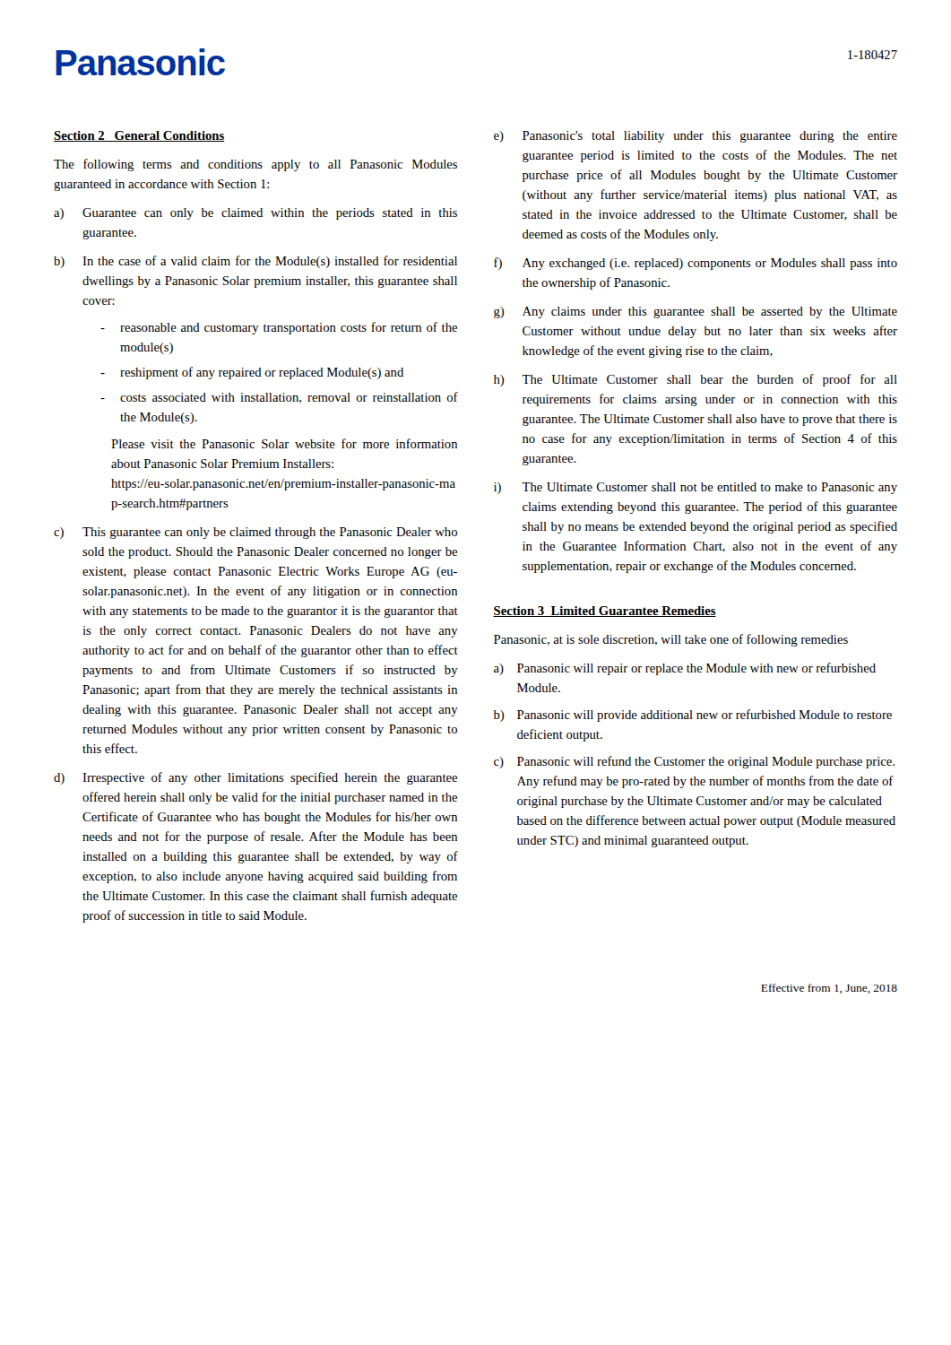Panasonic
1-180427
Section 2 General Conditions
The following terms and conditions apply to all Panasonic Modules guaranteed in accordance with Section 1:
Guarantee can only be claimed within the periods stated in this guarantee.
In the case of a valid claim for the Module(s) installed for residential dwellings by a Panasonic Solar premium installer, this guarantee shall cover:
reasonable and customary transportation costs for return of the module(s)
reshipment of any repaired or replaced Module(s) and
costs associated with installation, removal or reinstallation of the Module(s).
Please visit the Panasonic Solar website for more information about Panasonic Solar Premium Installers:
https://eu-solar.panasonic.net/en/premium-installer-panasonic-map-search.htm#partners
This guarantee can only be claimed through the Panasonic Dealer who sold the product. Should the Panasonic Dealer concerned no longer be existent, please contact Panasonic Electric Works Europe AG (eu-solar.panasonic.net). In the event of any litigation or in connection with any statements to be made to the guarantor it is the guarantor that is the only correct contact. Panasonic Dealers do not have any authority to act for and on behalf of the guarantor other than to effect payments to and from Ultimate Customers if so instructed by Panasonic; apart from that they are merely the technical assistants in dealing with this guarantee. Panasonic Dealer shall not accept any returned Modules without any prior written consent by Panasonic to this effect.
Irrespective of any other limitations specified herein the guarantee offered herein shall only be valid for the initial purchaser named in the Certificate of Guarantee who has bought the Modules for his/her own needs and not for the purpose of resale. After the Module has been installed on a building this guarantee shall be extended, by way of exception, to also include anyone having acquired said building from the Ultimate Customer. In this case the claimant shall furnish adequate proof of succession in title to said Module.
Panasonic's total liability under this guarantee during the entire guarantee period is limited to the costs of the Modules. The net purchase price of all Modules bought by the Ultimate Customer (without any further service/material items) plus national VAT, as stated in the invoice addressed to the Ultimate Customer, shall be deemed as costs of the Modules only.
Any exchanged (i.e. replaced) components or Modules shall pass into the ownership of Panasonic.
Any claims under this guarantee shall be asserted by the Ultimate Customer without undue delay but no later than six weeks after knowledge of the event giving rise to the claim,
The Ultimate Customer shall bear the burden of proof for all requirements for claims arsing under or in connection with this guarantee. The Ultimate Customer shall also have to prove that there is no case for any exception/limitation in terms of Section 4 of this guarantee.
The Ultimate Customer shall not be entitled to make to Panasonic any claims extending beyond this guarantee. The period of this guarantee shall by no means be extended beyond the original period as specified in the Guarantee Information Chart, also not in the event of any supplementation, repair or exchange of the Modules concerned.
Section 3 Limited Guarantee Remedies
Panasonic, at is sole discretion, will take one of following remedies
Panasonic will repair or replace the Module with new or refurbished Module.
Panasonic will provide additional new or refurbished Module to restore deficient output.
Panasonic will refund the Customer the original Module purchase price. Any refund may be pro-rated by the number of months from the date of original purchase by the Ultimate Customer and/or may be calculated based on the difference between actual power output (Module measured under STC) and minimal guaranteed output.
Effective from 1, June, 2018